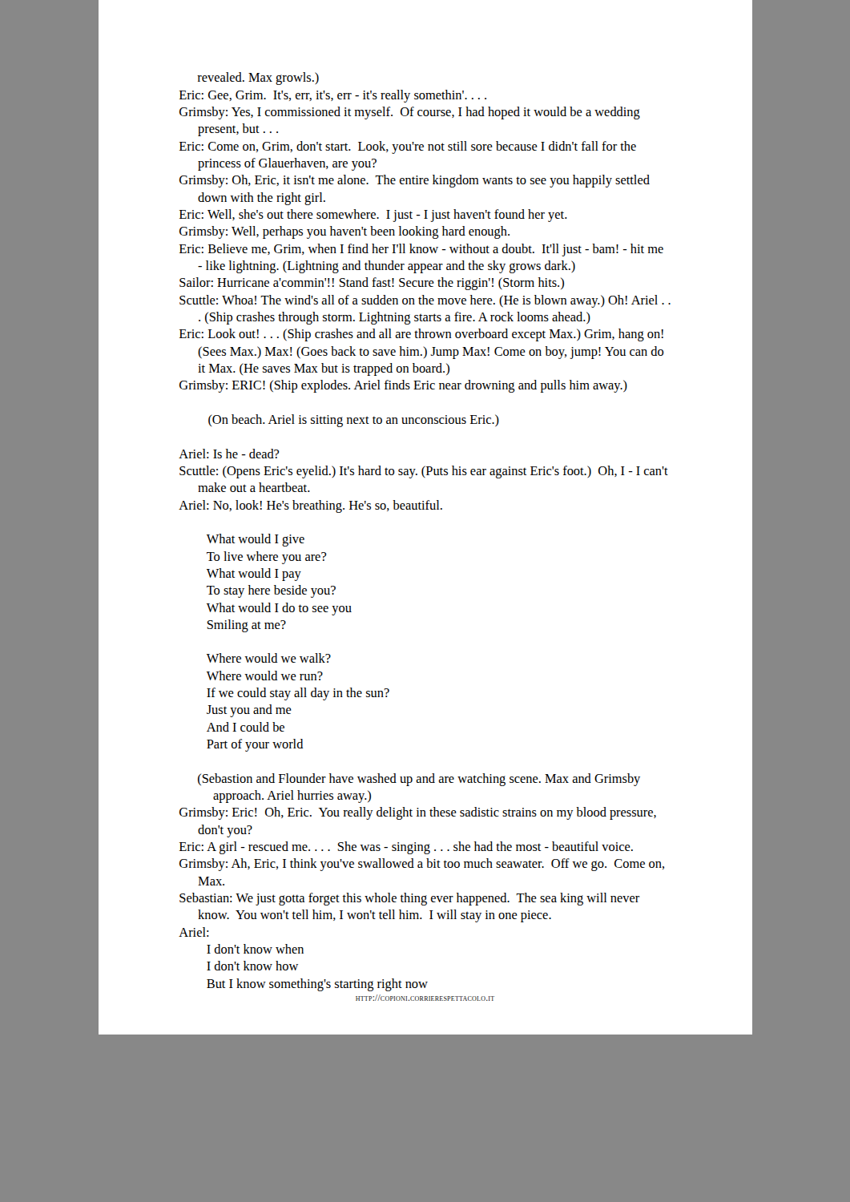revealed. Max growls.)
Eric: Gee, Grim. It's, err, it's, err - it's really somethin'. . . .
Grimsby: Yes, I commissioned it myself. Of course, I had hoped it would be a wedding present, but . . .
Eric: Come on, Grim, don't start. Look, you're not still sore because I didn't fall for the princess of Glauerhaven, are you?
Grimsby: Oh, Eric, it isn't me alone. The entire kingdom wants to see you happily settled down with the right girl.
Eric: Well, she's out there somewhere. I just - I just haven't found her yet.
Grimsby: Well, perhaps you haven't been looking hard enough.
Eric: Believe me, Grim, when I find her I'll know - without a doubt. It'll just - bam! - hit me - like lightning. (Lightning and thunder appear and the sky grows dark.)
Sailor: Hurricane a'commin'!! Stand fast! Secure the riggin'! (Storm hits.)
Scuttle: Whoa! The wind's all of a sudden on the move here. (He is blown away.) Oh! Ariel . . . (Ship crashes through storm. Lightning starts a fire. A rock looms ahead.)
Eric: Look out! . . . (Ship crashes and all are thrown overboard except Max.) Grim, hang on! (Sees Max.) Max! (Goes back to save him.) Jump Max! Come on boy, jump! You can do it Max. (He saves Max but is trapped on board.)
Grimsby: ERIC! (Ship explodes. Ariel finds Eric near drowning and pulls him away.)
(On beach. Ariel is sitting next to an unconscious Eric.)
Ariel: Is he - dead?
Scuttle: (Opens Eric's eyelid.) It's hard to say. (Puts his ear against Eric's foot.) Oh, I - I can't make out a heartbeat.
Ariel: No, look! He's breathing. He's so, beautiful.
What would I give
To live where you are?
What would I pay
To stay here beside you?
What would I do to see you
Smiling at me?
Where would we walk?
Where would we run?
If we could stay all day in the sun?
Just you and me
And I could be
Part of your world
(Sebastion and Flounder have washed up and are watching scene. Max and Grimsby approach. Ariel hurries away.)
Grimsby: Eric! Oh, Eric. You really delight in these sadistic strains on my blood pressure, don't you?
Eric: A girl - rescued me. . . . She was - singing . . . she had the most - beautiful voice.
Grimsby: Ah, Eric, I think you've swallowed a bit too much seawater. Off we go. Come on, Max.
Sebastian: We just gotta forget this whole thing ever happened. The sea king will never know. You won't tell him, I won't tell him. I will stay in one piece.
Ariel:
I don't know when
I don't know how
But I know something's starting right now
http://copioni.corrierespettacolo.it